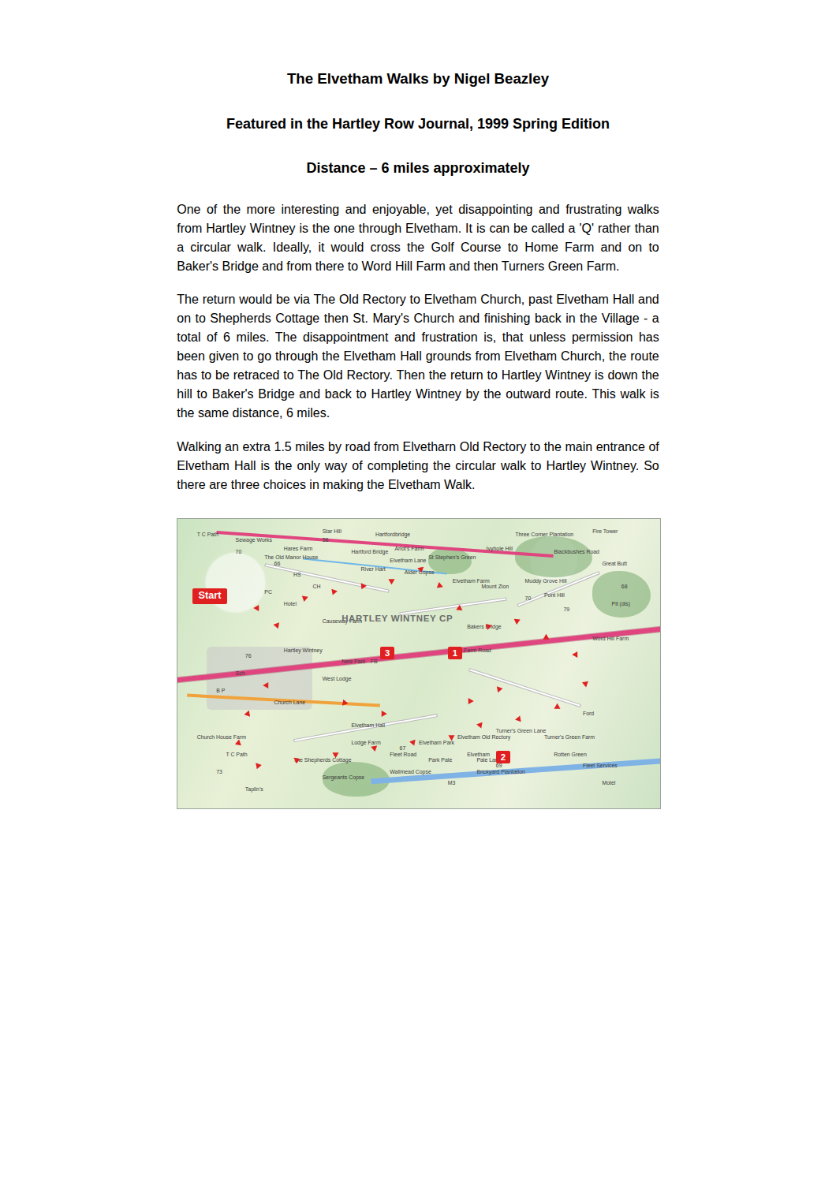The Elvetham Walks by Nigel Beazley
Featured in the Hartley Row Journal, 1999 Spring Edition
Distance – 6 miles approximately
One of the more interesting and enjoyable, yet disappointing and frustrating walks from Hartley Wintney is the one through Elvetham. It is can be called a 'Q' rather than a circular walk. Ideally, it would cross the Golf Course to Home Farm and on to Baker's Bridge and from there to Word Hill Farm and then Turners Green Farm.
The return would be via The Old Rectory to Elvetham Church, past Elvetham Hall and on to Shepherds Cottage then St. Mary's Church and finishing back in the Village - a total of 6 miles. The disappointment and frustration is, that unless permission has been given to go through the Elvetham Hall grounds from Elvetham Church, the route has to be retraced to The Old Rectory. Then the return to Hartley Wintney is down the hill to Baker's Bridge and back to Hartley Wintney by the outward route. This walk is the same distance, 6 miles.
Walking an extra 1.5 miles by road from Elvetharn Old Rectory to the main entrance of Elvetham Hall is the only way of completing the circular walk to Hartley Wintney. So there are three choices in making the Elvetham Walk.
T C Path
Sewage Works
Hares Farm
Star Hill
Hartfordbridge
Hartford Bridge
Arlot's Farm
Elvetham Lane
River Hart
St Stephen's Green
Alder Copse
Elvetham Farm
Mount Zion
Ivyhole Hill
Three Corner Plantation
Blackbushes Road
Fire Tower
Great Butt
Muddy Grove Hill
Pont Hill
Pit (dis)
The Old Manor House
CH
Hotel
Causeway Farm
HARTLEY WINTNEY CP
Hartley Wintney
New Park
West Lodge
Sch
B P
Church Lane
Church House Farm
T C Path
The Shepherds Cottage
Sergeants Copse
Taplin's
Wallmead Copse
Elvetham Hall
Lodge Farm
Elvetham Park
Park Pale
Fleet Road
Elvetham
Brickyard Plantation
Pale Lane
Elvetham Old Rectory
Turner's Green Lane
Turner's Green Farm
Rotten Green
Fleet Services
Motel
M3
Bakers Bridge
Home Farm Road
Word Hill Farm
Ford
FB
HS
PC
76
73
67
69
70
79
68
58
66
70
Start
1
2
3